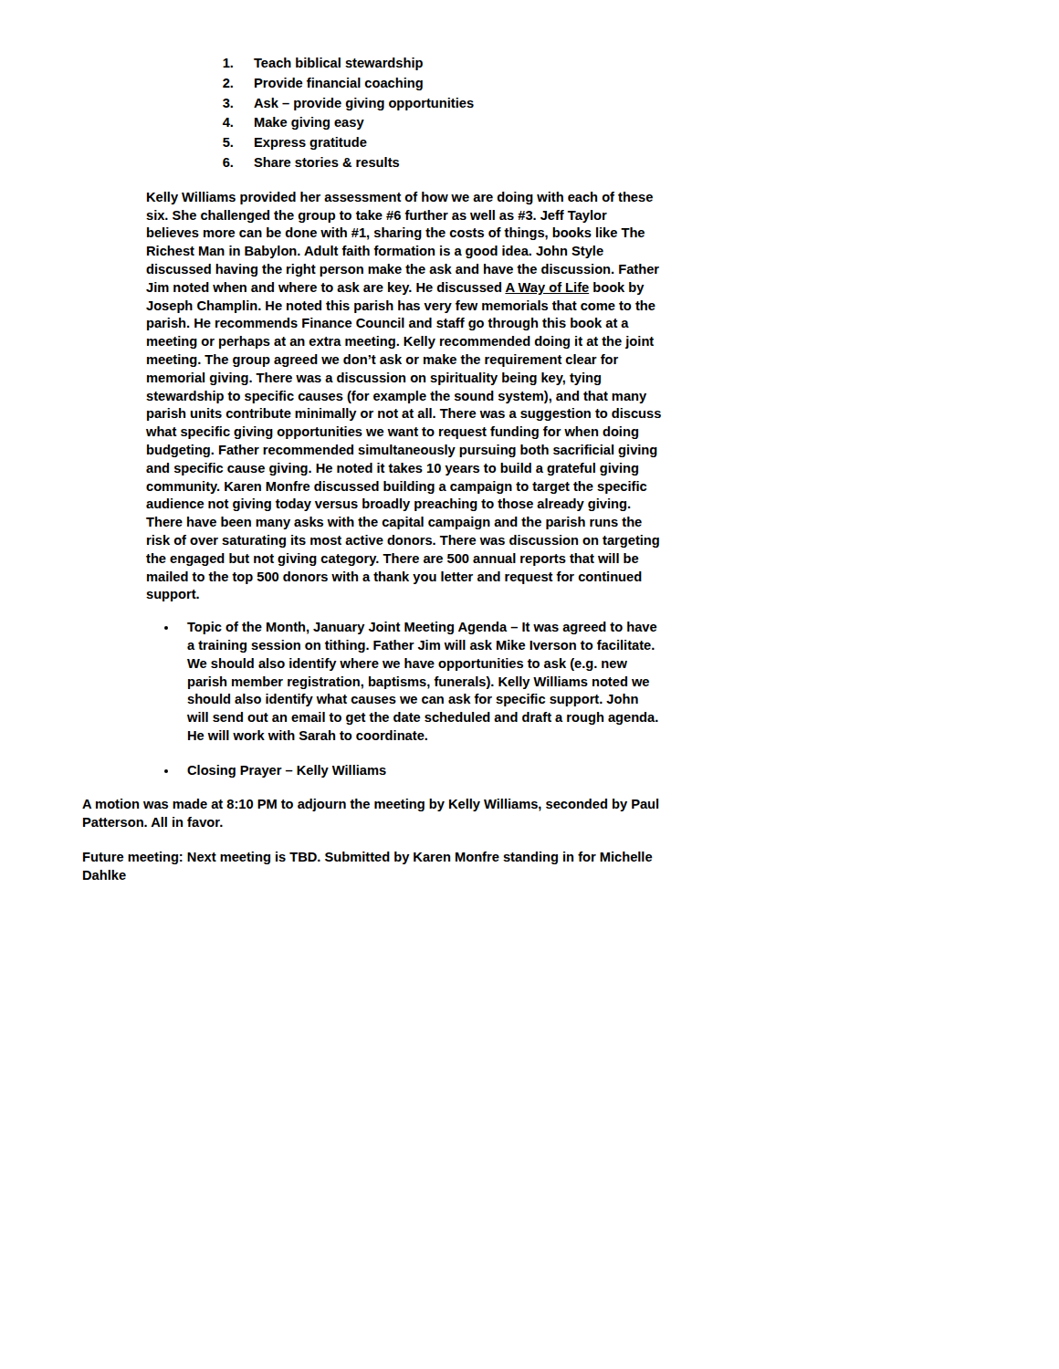Teach biblical stewardship
Provide financial coaching
Ask – provide giving opportunities
Make giving easy
Express gratitude
Share stories & results
Kelly Williams provided her assessment of how we are doing with each of these six. She challenged the group to take #6 further as well as #3. Jeff Taylor believes more can be done with #1, sharing the costs of things, books like The Richest Man in Babylon. Adult faith formation is a good idea. John Style discussed having the right person make the ask and have the discussion. Father Jim noted when and where to ask are key. He discussed A Way of Life book by Joseph Champlin. He noted this parish has very few memorials that come to the parish. He recommends Finance Council and staff go through this book at a meeting or perhaps at an extra meeting. Kelly recommended doing it at the joint meeting. The group agreed we don’t ask or make the requirement clear for memorial giving. There was a discussion on spirituality being key, tying stewardship to specific causes (for example the sound system), and that many parish units contribute minimally or not at all. There was a suggestion to discuss what specific giving opportunities we want to request funding for when doing budgeting. Father recommended simultaneously pursuing both sacrificial giving and specific cause giving. He noted it takes 10 years to build a grateful giving community. Karen Monfre discussed building a campaign to target the specific audience not giving today versus broadly preaching to those already giving. There have been many asks with the capital campaign and the parish runs the risk of over saturating its most active donors. There was discussion on targeting the engaged but not giving category. There are 500 annual reports that will be mailed to the top 500 donors with a thank you letter and request for continued support.
Topic of the Month, January Joint Meeting Agenda – It was agreed to have a training session on tithing. Father Jim will ask Mike Iverson to facilitate. We should also identify where we have opportunities to ask (e.g. new parish member registration, baptisms, funerals). Kelly Williams noted we should also identify what causes we can ask for specific support. John will send out an email to get the date scheduled and draft a rough agenda. He will work with Sarah to coordinate.
Closing Prayer – Kelly Williams
A motion was made at 8:10 PM to adjourn the meeting by Kelly Williams, seconded by Paul Patterson. All in favor.
Future meeting: Next meeting is TBD. Submitted by Karen Monfre standing in for Michelle Dahlke